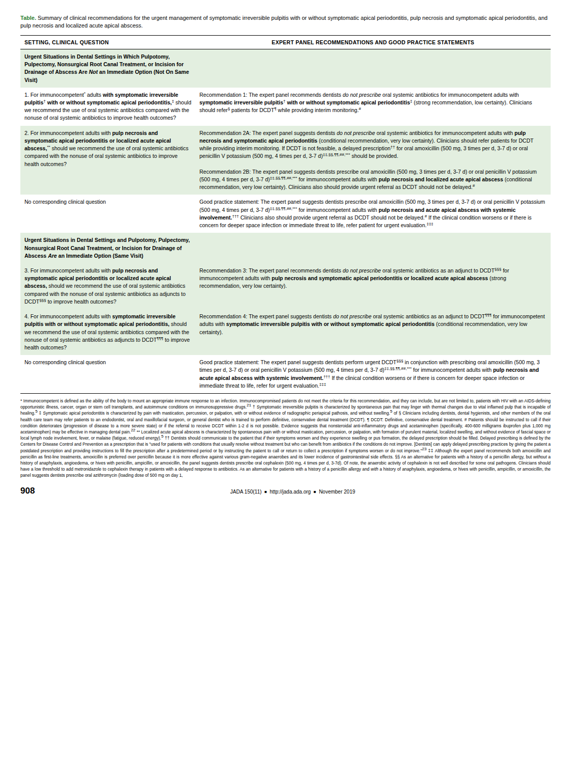Table. Summary of clinical recommendations for the urgent management of symptomatic irreversible pulpitis with or without symptomatic apical periodontitis, pulp necrosis and symptomatic apical periodontitis, and pulp necrosis and localized acute apical abscess.
| SETTING, CLINICAL QUESTION | EXPERT PANEL RECOMMENDATIONS AND GOOD PRACTICE STATEMENTS |
| --- | --- |
| Urgent Situations in Dental Settings in Which Pulpotomy, Pulpectomy, Nonsurgical Root Canal Treatment, or Incision for Drainage of Abscess Are Not an Immediate Option (Not On Same Visit) | |
| 1. For immunocompetent * adults with symptomatic irreversible pulpitis † with or without symptomatic apical periodontitis, ‡ should we recommend the use of oral systemic antibiotics compared with the nonuse of oral systemic antibiotics to improve health outcomes? | Recommendation 1: The expert panel recommends dentists do not prescribe oral systemic antibiotics for immunocompetent adults with symptomatic irreversible pulpitis † with or without symptomatic apical periodontitis ‡ (strong recommendation, low certainty). Clinicians should refer § patients for DCDT ¶ while providing interim monitoring. # |
| 2. For immunocompetent adults with pulp necrosis and symptomatic apical periodontitis or localized acute apical abscess, ** should we recommend the use of oral systemic antibiotics compared with the nonuse of oral systemic antibiotics to improve health outcomes? | Recommendation 2A: The expert panel suggests dentists do not prescribe oral systemic antibiotics for immunocompetent adults with pulp necrosis and symptomatic apical periodontitis (conditional recommendation, very low certainty). Clinicians should refer patients for DCDT while providing interim monitoring. If DCDT is not feasible, a delayed prescription †† for oral amoxicillin (500 mg, 3 times per d, 3-7 d) or oral penicillin V potassium (500 mg, 4 times per d, 3-7 d) ‡‡,§§,¶¶,##,*** should be provided. Recommendation 2B: The expert panel suggests dentists prescribe oral amoxicillin (500 mg, 3 times per d, 3-7 d) or oral penicillin V potassium (500 mg, 4 times per d, 3-7 d) ‡‡,§§,¶¶,##,*** for immunocompetent adults with pulp necrosis and localized acute apical abscess (conditional recommendation, very low certainty). Clinicians also should provide urgent referral as DCDT should not be delayed. # |
| No corresponding clinical question | Good practice statement: The expert panel suggests dentists prescribe oral amoxicillin (500 mg, 3 times per d, 3-7 d) or oral penicillin V potassium (500 mg, 4 times per d, 3-7 d) ‡‡,§§,¶¶,##,*** for immunocompetent adults with pulp necrosis and acute apical abscess with systemic involvement. ††† Clinicians also should provide urgent referral as DCDT should not be delayed. # If the clinical condition worsens or if there is concern for deeper space infection or immediate threat to life, refer patient for urgent evaluation. ‡‡‡ |
| Urgent Situations in Dental Settings and Pulpotomy, Pulpectomy, Nonsurgical Root Canal Treatment, or Incision for Drainage of Abscess Are an Immediate Option (Same Visit) | |
| 3. For immunocompetent adults with pulp necrosis and symptomatic apical periodontitis or localized acute apical abscess, should we recommend the use of oral systemic antibiotics compared with the nonuse of oral systemic antibiotics as adjuncts to DCDT §§§ to improve health outcomes? | Recommendation 3: The expert panel recommends dentists do not prescribe oral systemic antibiotics as an adjunct to DCDT §§§ for immunocompetent adults with pulp necrosis and symptomatic apical periodontitis or localized acute apical abscess (strong recommendation, very low certainty). |
| 4. For immunocompetent adults with symptomatic irreversible pulpitis with or without symptomatic apical periodontitis, should we recommend the use of oral systemic antibiotics compared with the nonuse of oral systemic antibiotics as adjuncts to DCDT ¶¶¶ to improve health outcomes? | Recommendation 4: The expert panel suggests dentists do not prescribe oral systemic antibiotics as an adjunct to DCDT ¶¶¶ for immunocompetent adults with symptomatic irreversible pulpitis with or without symptomatic apical periodontitis (conditional recommendation, very low certainty). |
| No corresponding clinical question | Good practice statement: The expert panel suggests dentists perform urgent DCDT §§§ in conjunction with prescribing oral amoxicillin (500 mg, 3 times per d, 3-7 d) or oral penicillin V potassium (500 mg, 4 times per d, 3-7 d) ‡‡,§§,¶¶,##,*** for immunocompetent adults with pulp necrosis and acute apical abscess with systemic involvement. ††† If the clinical condition worsens or if there is concern for deeper space infection or immediate threat to life, refer for urgent evaluation. ‡‡‡ |
* Immunocompetent is defined as the ability of the body to mount an appropriate immune response to an infection. Immunocompromised patients do not meet the criteria for this recommendation, and they can include, but are not limited to, patients with HIV with an AIDS-defining opportunistic illness, cancer, organ or stem cell transplants, and autoimmune conditions on immunosuppressive drugs.21 † Symptomatic irreversible pulpitis is characterized by spontaneous pain that may linger with thermal changes due to vital inflamed pulp that is incapable of healing.5 ‡ Symptomatic apical periodontitis is characterized by pain with mastication, percussion, or palpation, with or without evidence of radiographic periapical pathosis, and without swelling.5 of § Clinicians including dentists, dental hygienists, and other members of the oral health care team may refer patients to an endodontist, oral and maxillofacial surgeon, or general dentist who is trained to perform definitive, conservative dental treatment (DCDT). ¶ DCDT: Definitive, conservative dental treatment. # Patients should be instructed to call if their condition deteriorates (progression of disease to a more severe state) or if the referral to receive DCDT within 1-2 d is not possible. Evidence suggests that nonsteroidal anti-inflammatory drugs and acetaminophen (specifically, 400-600 milligrams ibuprofen plus 1,000 mg acetaminophen) may be effective in managing dental pain.22 ** Localized acute apical abscess is characterized by spontaneous pain with or without mastication, percussion, or palpation, with formation of purulent material, localized swelling, and without evidence of fascial space or local lymph node involvement, fever, or malaise (fatigue, reduced energy).5 †† Dentists should communicate to the patient that if their symptoms worsen and they experience swelling or pus formation, the delayed prescription should be filled. Delayed prescribing is defined by the Centers for Disease Control and Prevention as a prescription that is "used for patients with conditions that usually resolve without treatment but who can benefit from antibiotics if the conditions do not improve. [Dentists] can apply delayed prescribing practices by giving the patient a postdated prescription and providing instructions to fill the prescription after a predetermined period or by instructing the patient to call or return to collect a prescription if symptoms worsen or do not improve."23 ‡‡ Although the expert panel recommends both amoxicillin and penicillin as first-line treatments, amoxicillin is preferred over penicillin because it is more effective against various gram-negative anaerobes and its lower incidence of gastrointestinal side effects. §§ As an alternative for patients with a history of a penicillin allergy, but without a history of anaphylaxis, angioedema, or hives with penicillin, ampicillin, or amoxicillin, the panel suggests dentists prescribe oral cephalexin (500 mg, 4 times per d, 3-7d). Of note, the anaerobic activity of cephalexin is not well described for some oral pathogens. Clinicians should have a low threshold to add metronidazole to cephalexin therapy in patients with a delayed response to antibiotics. As an alternative for patients with a history of a penicillin allergy and with a history of anaphylaxis, angioedema, or hives with penicillin, ampicillin, or amoxicillin, the panel suggests dentists prescribe oral azithromycin (loading dose of 500 mg on day 1,
908 JADA 150(11) ■ http://jada.ada.org ■ November 2019